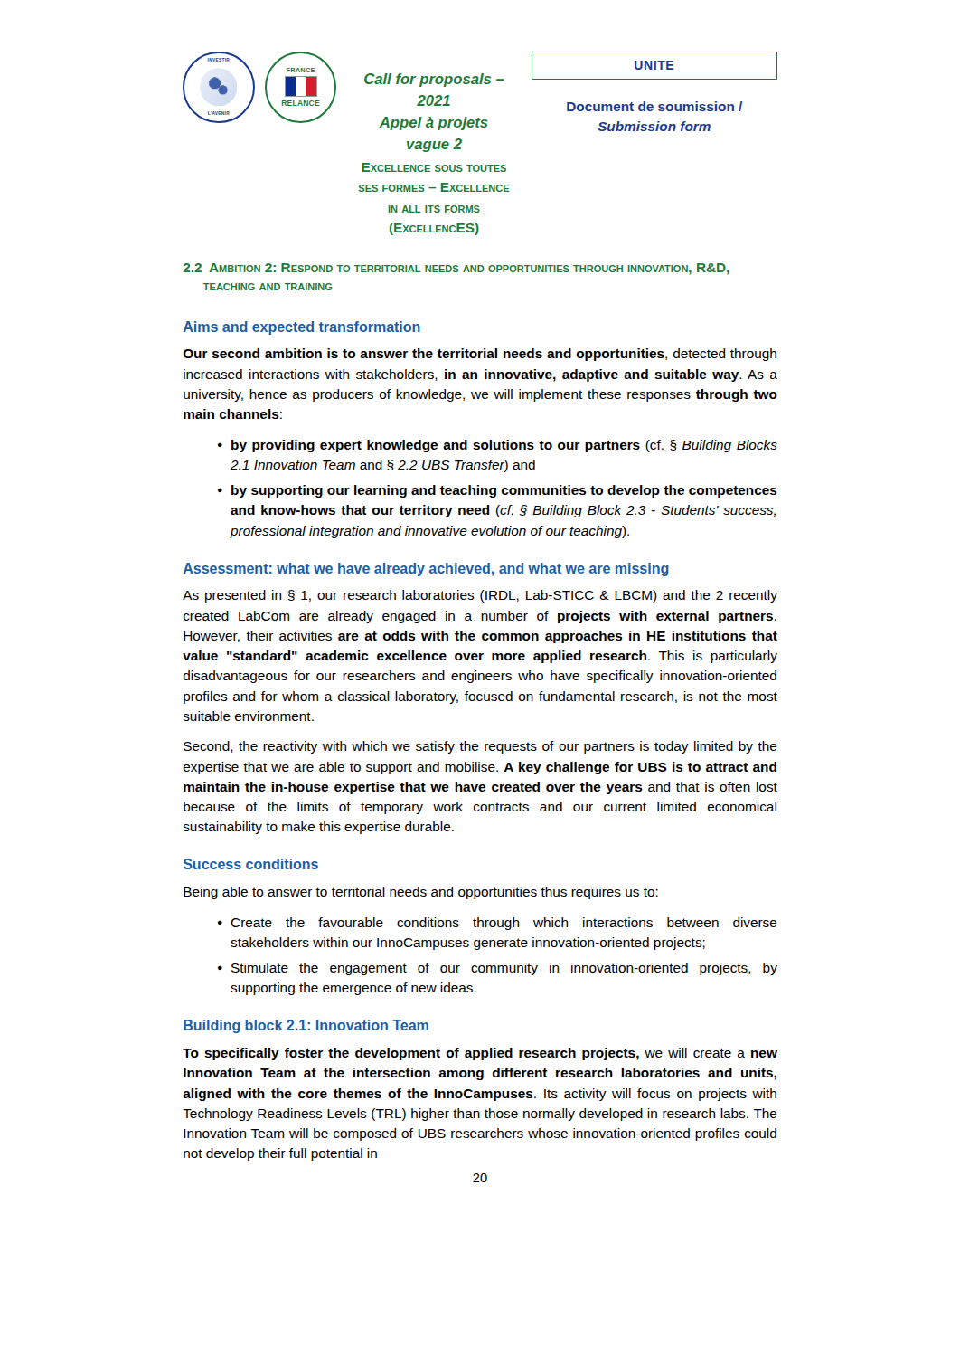INVESTIR
L'AVENIR
FRANCE
RELANCE
Call for proposals – 2021
Appel à projets vague 2
Excellence sous toutes ses formes – Excellence
in all its forms (ExcellencES)
UNITE
Document de soumission / Submission form
2.2 Ambition 2: Respond to territorial needs and opportunities through innovation, R&D, teaching and training
Aims and expected transformation
Our second ambition is to answer the territorial needs and opportunities, detected through increased interactions with stakeholders, in an innovative, adaptive and suitable way. As a university, hence as producers of knowledge, we will implement these responses through two main channels:
by providing expert knowledge and solutions to our partners (cf. § Building Blocks 2.1 Innovation Team and § 2.2 UBS Transfer) and
by supporting our learning and teaching communities to develop the competences and know-hows that our territory need (cf. § Building Block 2.3 - Students' success, professional integration and innovative evolution of our teaching).
Assessment: what we have already achieved, and what we are missing
As presented in § 1, our research laboratories (IRDL, Lab-STICC & LBCM) and the 2 recently created LabCom are already engaged in a number of projects with external partners. However, their activities are at odds with the common approaches in HE institutions that value "standard" academic excellence over more applied research. This is particularly disadvantageous for our researchers and engineers who have specifically innovation-oriented profiles and for whom a classical laboratory, focused on fundamental research, is not the most suitable environment.
Second, the reactivity with which we satisfy the requests of our partners is today limited by the expertise that we are able to support and mobilise. A key challenge for UBS is to attract and maintain the in-house expertise that we have created over the years and that is often lost because of the limits of temporary work contracts and our current limited economical sustainability to make this expertise durable.
Success conditions
Being able to answer to territorial needs and opportunities thus requires us to:
Create the favourable conditions through which interactions between diverse stakeholders within our InnoCampuses generate innovation-oriented projects;
Stimulate the engagement of our community in innovation-oriented projects, by supporting the emergence of new ideas.
Building block 2.1: Innovation Team
To specifically foster the development of applied research projects, we will create a new Innovation Team at the intersection among different research laboratories and units, aligned with the core themes of the InnoCampuses. Its activity will focus on projects with Technology Readiness Levels (TRL) higher than those normally developed in research labs. The Innovation Team will be composed of UBS researchers whose innovation-oriented profiles could not develop their full potential in
20